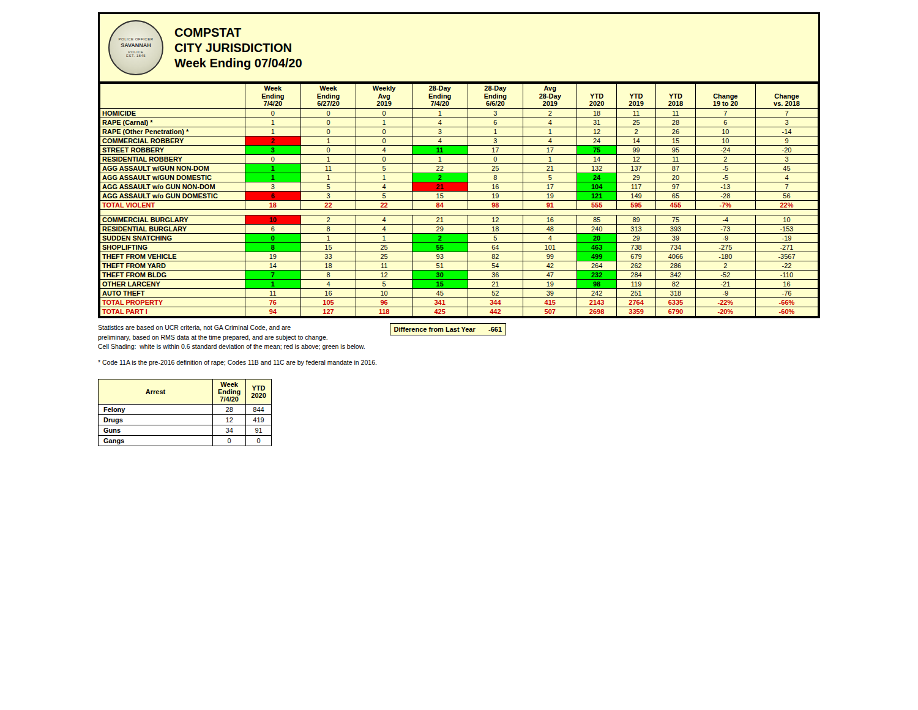POLICE OFFICER
SAVANNAH
POLICE
EST. 1845
COMPSTAT
CITY JURISDICTION
Week Ending 07/04/20
| | Week Ending 7/4/20 | Week Ending 6/27/20 | Weekly Avg 2019 | 28-Day Ending 7/4/20 | 28-Day Ending 6/6/20 | Avg 28-Day 2019 | YTD 2020 | YTD 2019 | YTD 2018 | Change 19 to 20 | Change vs. 2018 |
| --- | --- | --- | --- | --- | --- | --- | --- | --- | --- | --- | --- |
| HOMICIDE | 0 | 0 | 0 | 1 | 3 | 2 | 18 | 11 | 11 | 7 | 7 |
| RAPE (Carnal) * | 1 | 0 | 1 | 4 | 6 | 4 | 31 | 25 | 28 | 6 | 3 |
| RAPE (Other Penetration) * | 1 | 0 | 0 | 3 | 1 | 1 | 12 | 2 | 26 | 10 | -14 |
| COMMERCIAL ROBBERY | 2 | 1 | 0 | 4 | 3 | 4 | 24 | 14 | 15 | 10 | 9 |
| STREET ROBBERY | 3 | 0 | 4 | 11 | 17 | 17 | 75 | 99 | 95 | -24 | -20 |
| RESIDENTIAL ROBBERY | 0 | 1 | 0 | 1 | 0 | 1 | 14 | 12 | 11 | 2 | 3 |
| AGG ASSAULT w/GUN NON-DOM | 1 | 11 | 5 | 22 | 25 | 21 | 132 | 137 | 87 | -5 | 45 |
| AGG ASSAULT w/GUN DOMESTIC | 1 | 1 | 1 | 2 | 8 | 5 | 24 | 29 | 20 | -5 | 4 |
| AGG ASSAULT w/o GUN NON-DOM | 3 | 5 | 4 | 21 | 16 | 17 | 104 | 117 | 97 | -13 | 7 |
| AGG ASSAULT w/o GUN DOMESTIC | 6 | 3 | 5 | 15 | 19 | 19 | 121 | 149 | 65 | -28 | 56 |
| TOTAL VIOLENT | 18 | 22 | 22 | 84 | 98 | 91 | 555 | 595 | 455 | -7% | 22% |
| COMMERCIAL BURGLARY | 10 | 2 | 4 | 21 | 12 | 16 | 85 | 89 | 75 | -4 | 10 |
| RESIDENTIAL BURGLARY | 6 | 8 | 4 | 29 | 18 | 48 | 240 | 313 | 393 | -73 | -153 |
| SUDDEN SNATCHING | 0 | 1 | 1 | 2 | 5 | 4 | 20 | 29 | 39 | -9 | -19 |
| SHOPLIFTING | 8 | 15 | 25 | 55 | 64 | 101 | 463 | 738 | 734 | -275 | -271 |
| THEFT FROM VEHICLE | 19 | 33 | 25 | 93 | 82 | 99 | 499 | 679 | 4066 | -180 | -3567 |
| THEFT FROM YARD | 14 | 18 | 11 | 51 | 54 | 42 | 264 | 262 | 286 | 2 | -22 |
| THEFT FROM BLDG | 7 | 8 | 12 | 30 | 36 | 47 | 232 | 284 | 342 | -52 | -110 |
| OTHER LARCENY | 1 | 4 | 5 | 15 | 21 | 19 | 98 | 119 | 82 | -21 | 16 |
| AUTO THEFT | 11 | 16 | 10 | 45 | 52 | 39 | 242 | 251 | 318 | -9 | -76 |
| TOTAL PROPERTY | 76 | 105 | 96 | 341 | 344 | 415 | 2143 | 2764 | 6335 | -22% | -66% |
| TOTAL PART I | 94 | 127 | 118 | 425 | 442 | 507 | 2698 | 3359 | 6790 | -20% | -60% |
Statistics are based on UCR criteria, not GA Criminal Code, and are
preliminary, based on RMS data at the time prepared, and are subject to change.
Cell Shading: white is within 0.6 standard deviation of the mean; red is above; green is below.
Difference from Last Year -661
* Code 11A is the pre-2016 definition of rape; Codes 11B and 11C are by federal mandate in 2016.
| Arrest | Week Ending 7/4/20 | YTD 2020 |
| --- | --- | --- |
| Felony | 28 | 844 |
| Drugs | 12 | 419 |
| Guns | 34 | 91 |
| Gangs | 0 | 0 |